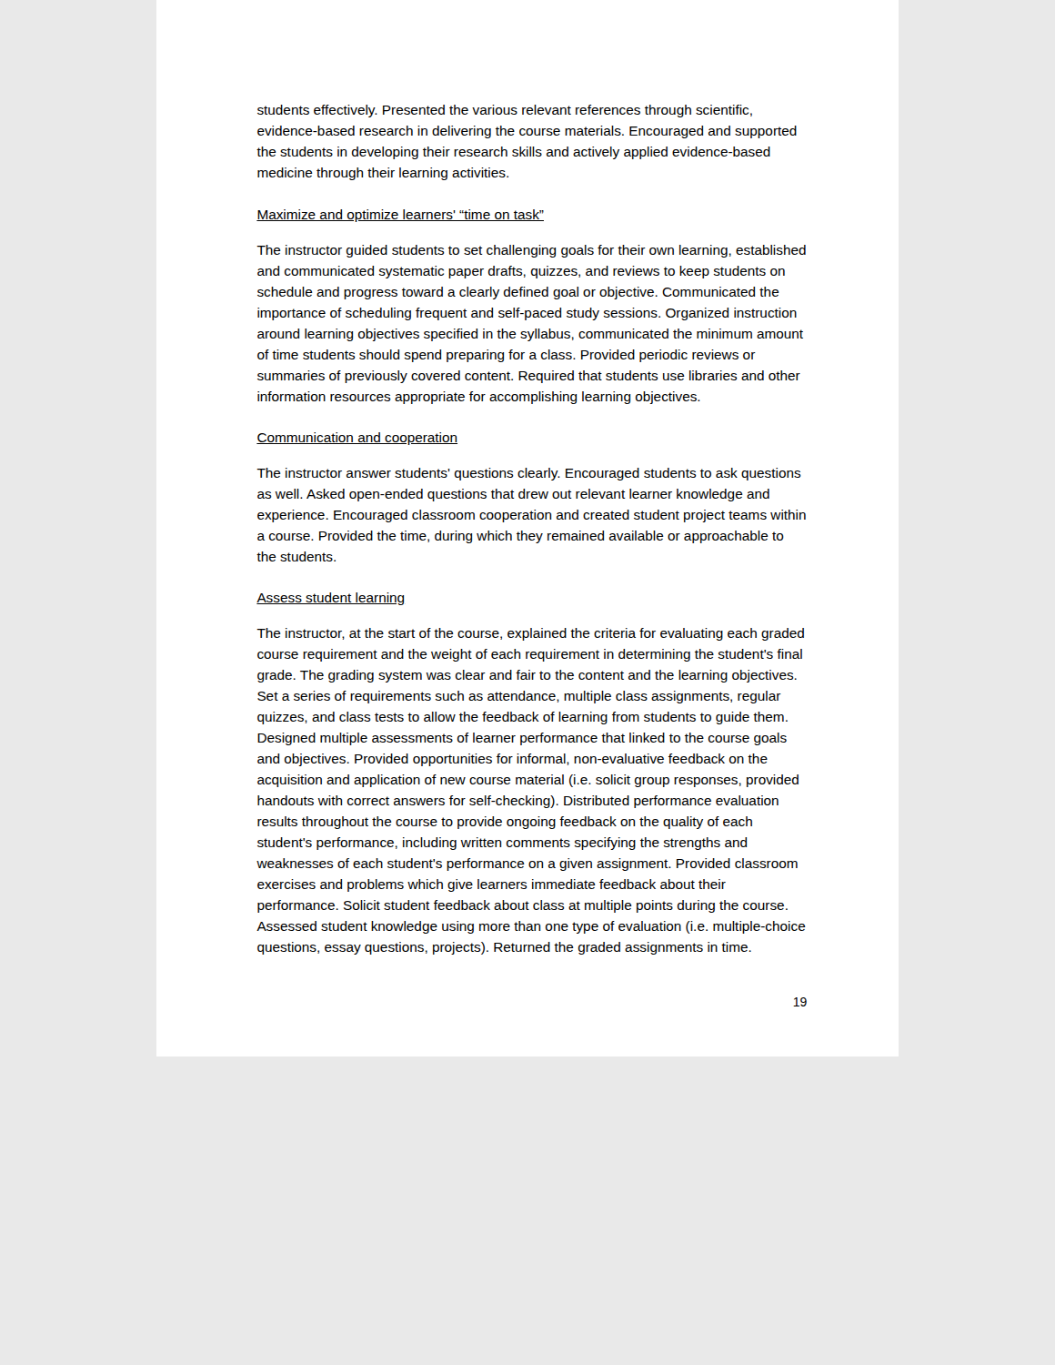students effectively. Presented the various relevant references through scientific, evidence-based research in delivering the course materials. Encouraged and supported the students in developing their research skills and actively applied evidence-based medicine through their learning activities.
Maximize and optimize learners' “time on task”
The instructor guided students to set challenging goals for their own learning, established and communicated systematic paper drafts, quizzes, and reviews to keep students on schedule and progress toward a clearly defined goal or objective. Communicated the importance of scheduling frequent and self-paced study sessions. Organized instruction around learning objectives specified in the syllabus, communicated the minimum amount of time students should spend preparing for a class. Provided periodic reviews or summaries of previously covered content. Required that students use libraries and other information resources appropriate for accomplishing learning objectives.
Communication and cooperation
The instructor answer students' questions clearly. Encouraged students to ask questions as well. Asked open-ended questions that drew out relevant learner knowledge and experience. Encouraged classroom cooperation and created student project teams within a course. Provided the time, during which they remained available or approachable to the students.
Assess student learning
The instructor, at the start of the course, explained the criteria for evaluating each graded course requirement and the weight of each requirement in determining the student's final grade. The grading system was clear and fair to the content and the learning objectives. Set a series of requirements such as attendance, multiple class assignments, regular quizzes, and class tests to allow the feedback of learning from students to guide them. Designed multiple assessments of learner performance that linked to the course goals and objectives. Provided opportunities for informal, non-evaluative feedback on the acquisition and application of new course material (i.e. solicit group responses, provided handouts with correct answers for self-checking). Distributed performance evaluation results throughout the course to provide ongoing feedback on the quality of each student's performance, including written comments specifying the strengths and weaknesses of each student's performance on a given assignment. Provided classroom exercises and problems which give learners immediate feedback about their performance. Solicit student feedback about class at multiple points during the course. Assessed student knowledge using more than one type of evaluation (i.e. multiple-choice questions, essay questions, projects). Returned the graded assignments in time.
19